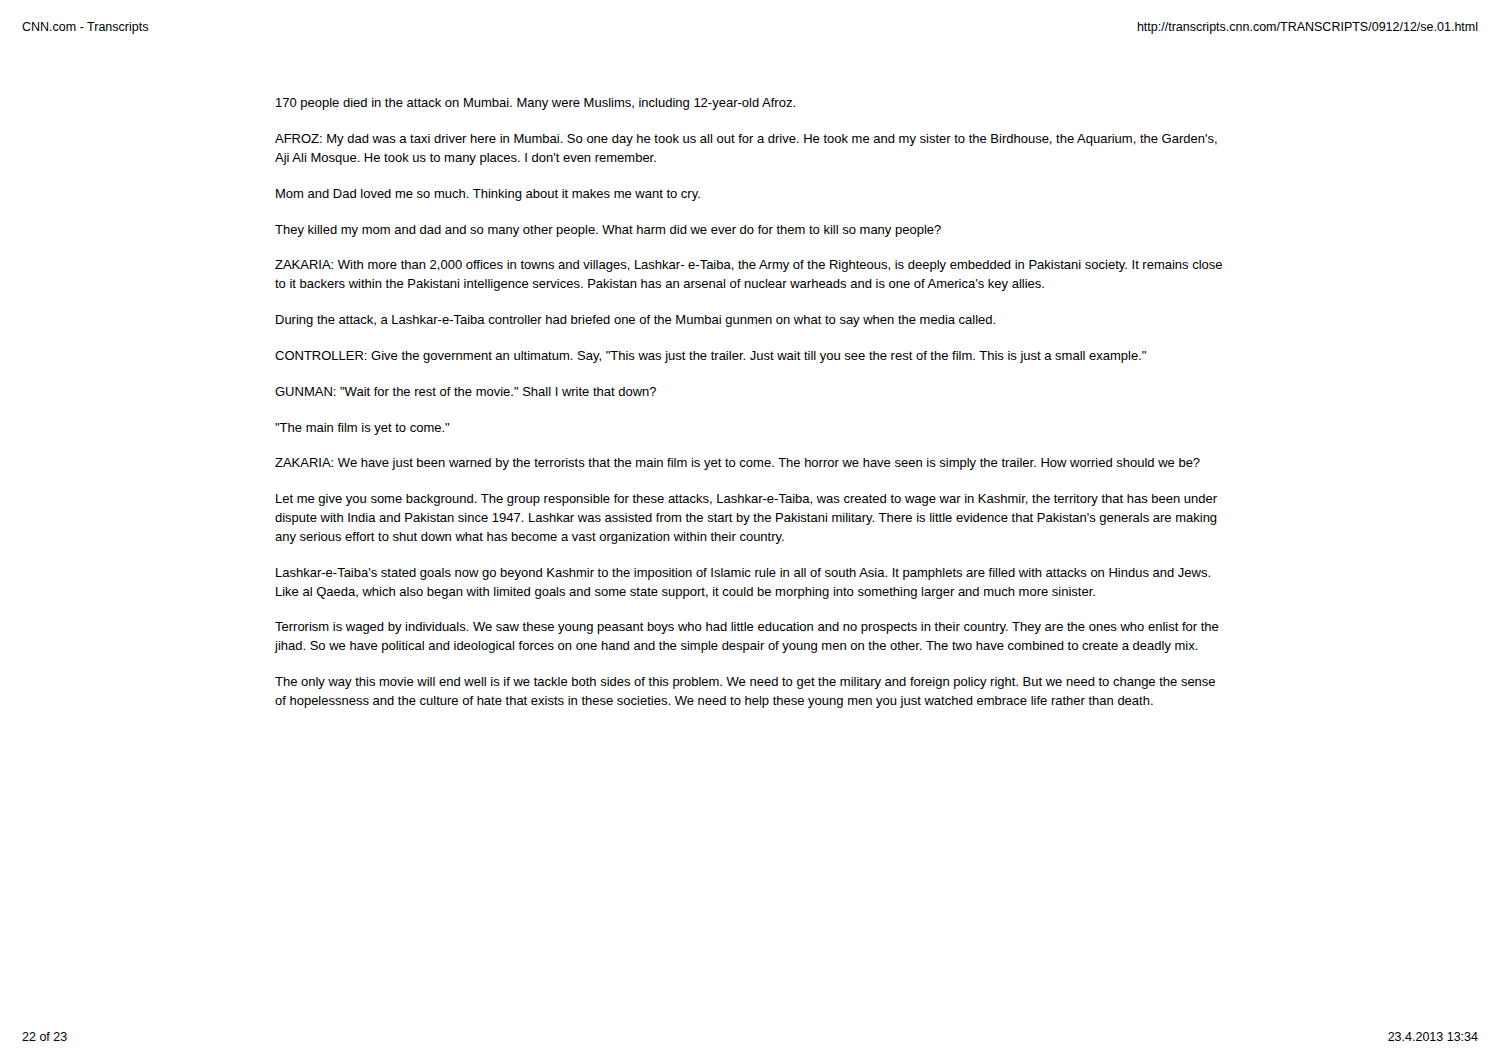CNN.com - Transcripts
http://transcripts.cnn.com/TRANSCRIPTS/0912/12/se.01.html
170 people died in the attack on Mumbai. Many were Muslims, including 12-year-old Afroz.
AFROZ: My dad was a taxi driver here in Mumbai. So one day he took us all out for a drive. He took me and my sister to the Birdhouse, the Aquarium, the Garden's, Aji Ali Mosque. He took us to many places. I don't even remember.
Mom and Dad loved me so much. Thinking about it makes me want to cry.
They killed my mom and dad and so many other people. What harm did we ever do for them to kill so many people?
ZAKARIA: With more than 2,000 offices in towns and villages, Lashkar- e-Taiba, the Army of the Righteous, is deeply embedded in Pakistani society. It remains close to it backers within the Pakistani intelligence services. Pakistan has an arsenal of nuclear warheads and is one of America's key allies.
During the attack, a Lashkar-e-Taiba controller had briefed one of the Mumbai gunmen on what to say when the media called.
CONTROLLER: Give the government an ultimatum. Say, "This was just the trailer. Just wait till you see the rest of the film. This is just a small example."
GUNMAN: "Wait for the rest of the movie." Shall I write that down?
"The main film is yet to come."
ZAKARIA: We have just been warned by the terrorists that the main film is yet to come. The horror we have seen is simply the trailer. How worried should we be?
Let me give you some background. The group responsible for these attacks, Lashkar-e-Taiba, was created to wage war in Kashmir, the territory that has been under dispute with India and Pakistan since 1947. Lashkar was assisted from the start by the Pakistani military. There is little evidence that Pakistan's generals are making any serious effort to shut down what has become a vast organization within their country.
Lashkar-e-Taiba's stated goals now go beyond Kashmir to the imposition of Islamic rule in all of south Asia. It pamphlets are filled with attacks on Hindus and Jews. Like al Qaeda, which also began with limited goals and some state support, it could be morphing into something larger and much more sinister.
Terrorism is waged by individuals. We saw these young peasant boys who had little education and no prospects in their country. They are the ones who enlist for the jihad. So we have political and ideological forces on one hand and the simple despair of young men on the other. The two have combined to create a deadly mix.
The only way this movie will end well is if we tackle both sides of this problem. We need to get the military and foreign policy right. But we need to change the sense of hopelessness and the culture of hate that exists in these societies. We need to help these young men you just watched embrace life rather than death.
22 of 23
23.4.2013 13:34